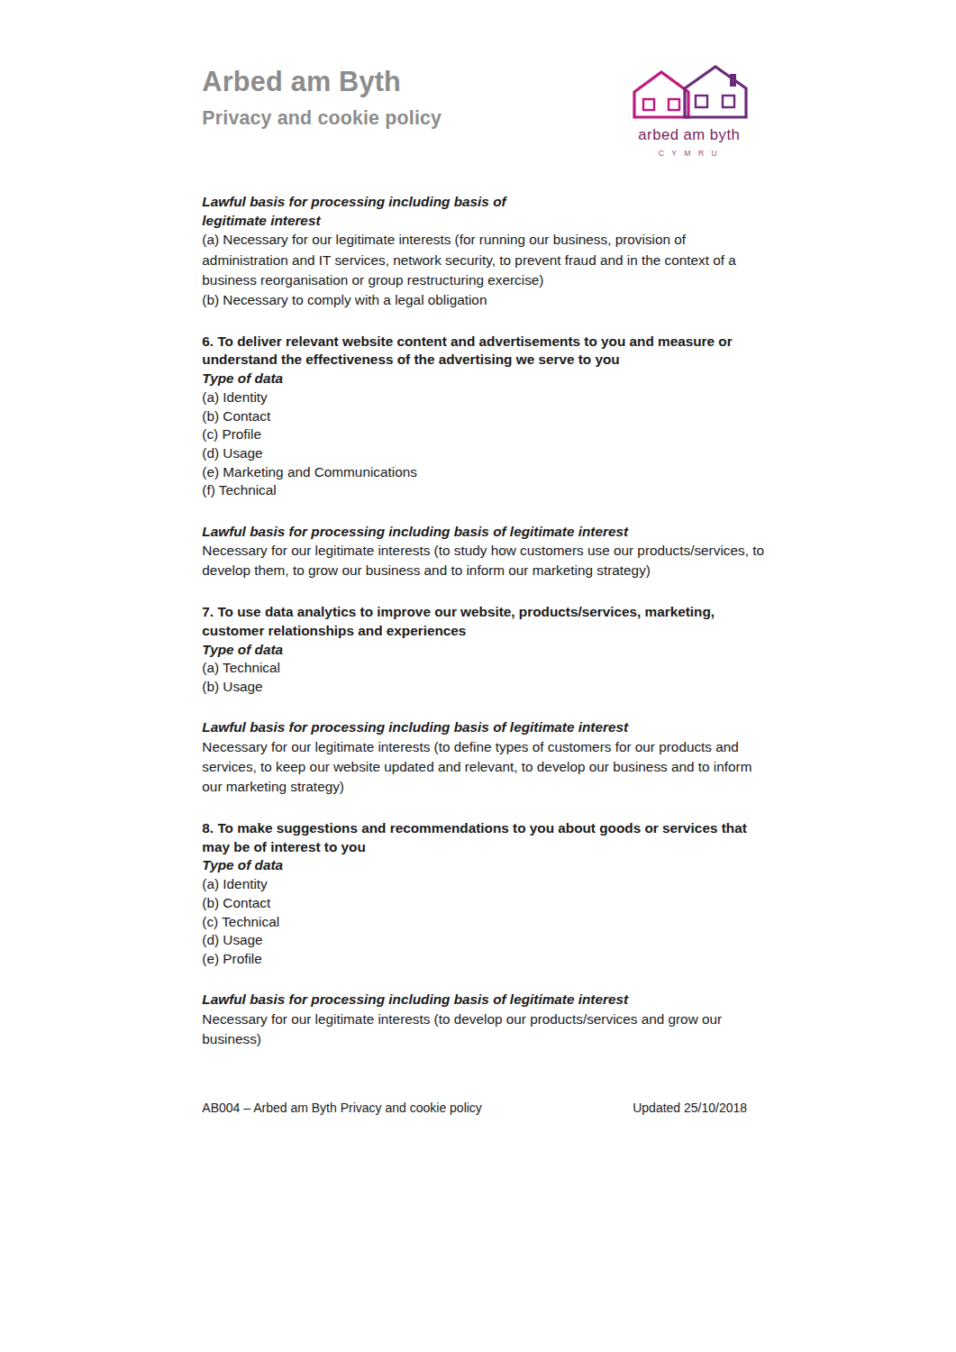Arbed am Byth
Privacy and cookie policy
arbed am byth C Y M R U
Lawful basis for processing including basis of
legitimate interest
(a) Necessary for our legitimate interests (for running our business, provision of administration and IT services, network security, to prevent fraud and in the context of a business reorganisation or group restructuring exercise)
(b) Necessary to comply with a legal obligation
6. To deliver relevant website content and advertisements to you and measure or understand the effectiveness of the advertising we serve to you
Type of data
(a) Identity
(b) Contact
(c) Profile
(d) Usage
(e) Marketing and Communications
(f) Technical
Lawful basis for processing including basis of legitimate interest
Necessary for our legitimate interests (to study how customers use our products/services, to develop them, to grow our business and to inform our marketing strategy)
7. To use data analytics to improve our website, products/services, marketing, customer relationships and experiences
Type of data
(a) Technical
(b) Usage
Lawful basis for processing including basis of legitimate interest
Necessary for our legitimate interests (to define types of customers for our products and services, to keep our website updated and relevant, to develop our business and to inform our marketing strategy)
8. To make suggestions and recommendations to you about goods or services that may be of interest to you
Type of data
(a) Identity
(b) Contact
(c) Technical
(d) Usage
(e) Profile
Lawful basis for processing including basis of legitimate interest
Necessary for our legitimate interests (to develop our products/services and grow our business)
AB004 – Arbed am Byth Privacy and cookie policy
Updated 25/10/2018